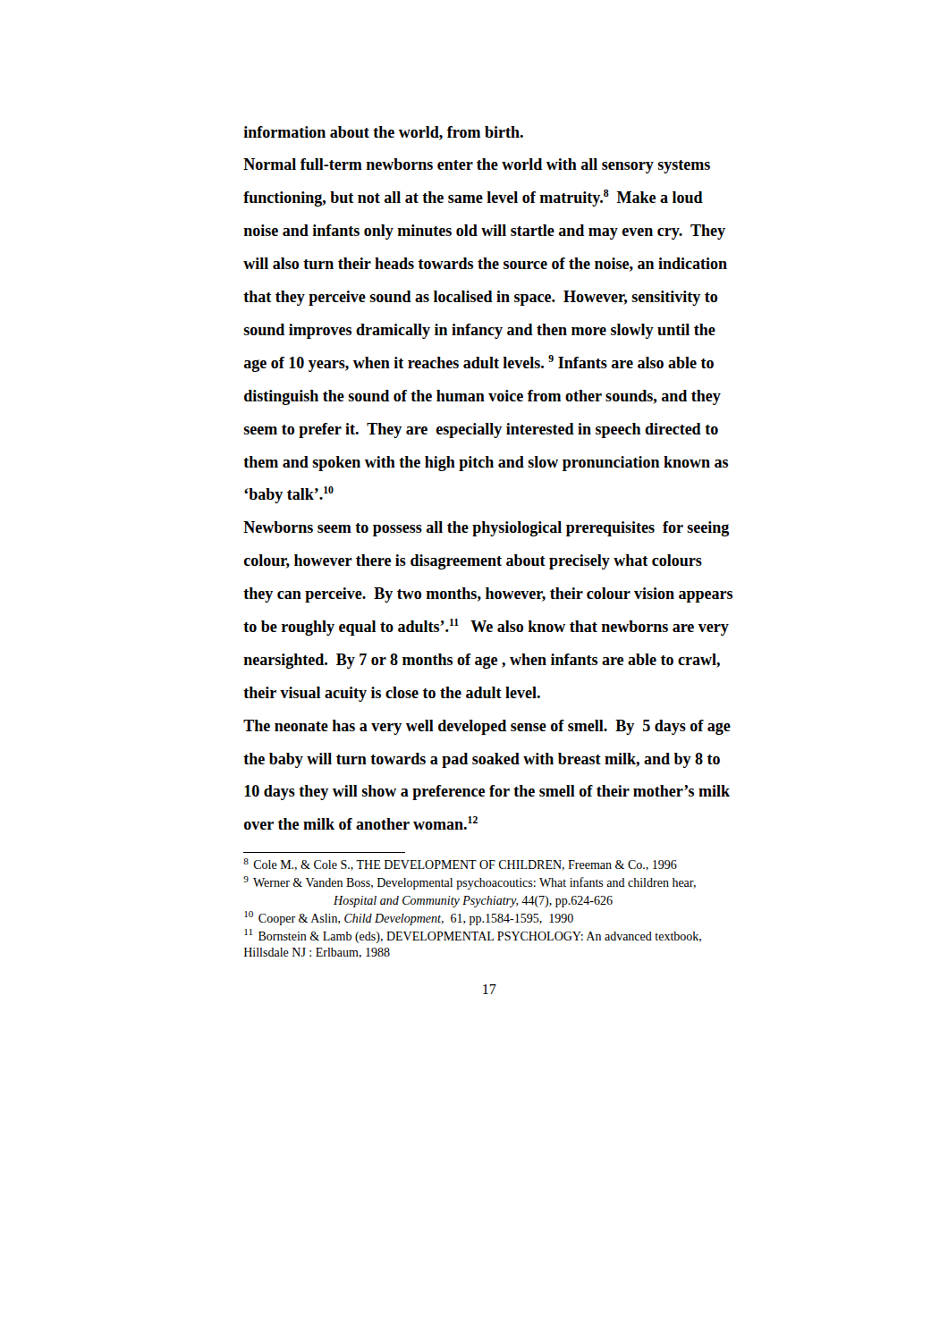information about the world, from birth.
Normal full-term newborns enter the world with all sensory systems functioning, but not all at the same level of matruity.8 Make a loud noise and infants only minutes old will startle and may even cry. They will also turn their heads towards the source of the noise, an indication that they perceive sound as localised in space. However, sensitivity to sound improves dramically in infancy and then more slowly until the age of 10 years, when it reaches adult levels. 9 Infants are also able to distinguish the sound of the human voice from other sounds, and they seem to prefer it. They are especially interested in speech directed to them and spoken with the high pitch and slow pronunciation known as ‘baby talk’.10
Newborns seem to possess all the physiological prerequisites for seeing colour, however there is disagreement about precisely what colours they can perceive. By two months, however, their colour vision appears to be roughly equal to adults’.11 We also know that newborns are very nearsighted. By 7 or 8 months of age , when infants are able to crawl, their visual acuity is close to the adult level.
The neonate has a very well developed sense of smell. By 5 days of age the baby will turn towards a pad soaked with breast milk, and by 8 to 10 days they will show a preference for the smell of their mother’s milk over the milk of another woman.12
8 Cole M., & Cole S., THE DEVELOPMENT OF CHILDREN, Freeman & Co., 1996
9 Werner & Vanden Boss, Developmental psychoacoutics: What infants and children hear,
Hospital and Community Psychiatry, 44(7), pp.624-626
10 Cooper & Aslin, Child Development, 61, pp.1584-1595, 1990
11 Bornstein & Lamb (eds), DEVELOPMENTAL PSYCHOLOGY: An advanced textbook, Hillsdale NJ : Erlbaum, 1988
17